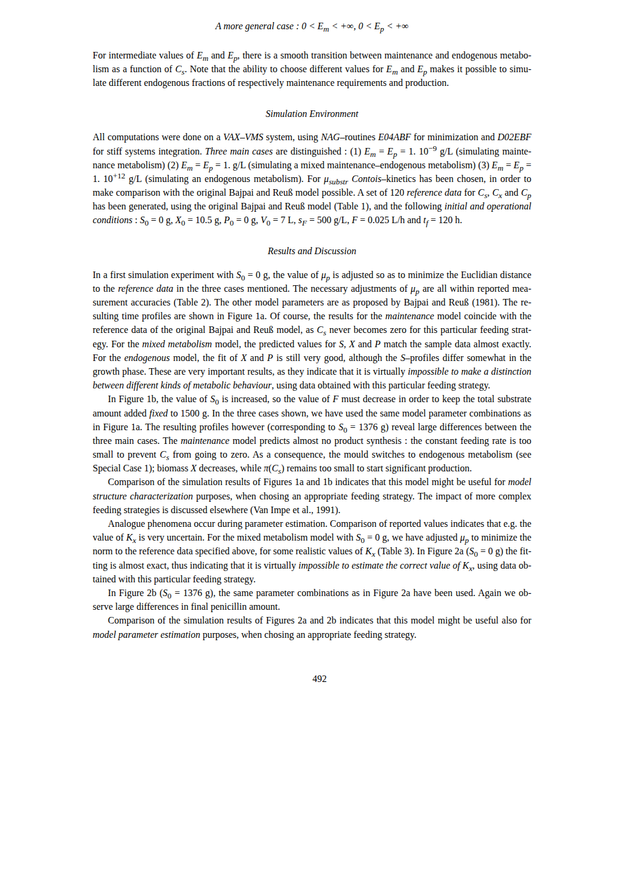A more general case : 0 < Em < +∞, 0 < Ep < +∞
For intermediate values of Em and Ep, there is a smooth transition between maintenance and endogenous metabolism as a function of Cs. Note that the ability to choose different values for Em and Ep makes it possible to simulate different endogenous fractions of respectively maintenance requirements and production.
Simulation Environment
All computations were done on a VAX–VMS system, using NAG–routines E04ABF for minimization and D02EBF for stiff systems integration. Three main cases are distinguished : (1) Em = Ep = 1. 10−9 g/L (simulating maintenance metabolism) (2) Em = Ep = 1. g/L (simulating a mixed maintenance–endogenous metabolism) (3) Em = Ep = 1. 10+12 g/L (simulating an endogenous metabolism). For μsubstr Contois–kinetics has been chosen, in order to make comparison with the original Bajpai and Reuß model possible. A set of 120 reference data for Cs, Cx and Cp has been generated, using the original Bajpai and Reuß model (Table 1), and the following initial and operational conditions : S0 = 0 g, X0 = 10.5 g, P0 = 0 g, V0 = 7 L, sF = 500 g/L, F = 0.025 L/h and tf = 120 h.
Results and Discussion
In a first simulation experiment with S0 = 0 g, the value of μp is adjusted so as to minimize the Euclidian distance to the reference data in the three cases mentioned. The necessary adjustments of μp are all within reported measurement accuracies (Table 2). The other model parameters are as proposed by Bajpai and Reuß (1981). The resulting time profiles are shown in Figure 1a. Of course, the results for the maintenance model coincide with the reference data of the original Bajpai and Reuß model, as Cs never becomes zero for this particular feeding strategy. For the mixed metabolism model, the predicted values for S, X and P match the sample data almost exactly. For the endogenous model, the fit of X and P is still very good, although the S–profiles differ somewhat in the growth phase. These are very important results, as they indicate that it is virtually impossible to make a distinction between different kinds of metabolic behaviour, using data obtained with this particular feeding strategy.
In Figure 1b, the value of S0 is increased, so the value of F must decrease in order to keep the total substrate amount added fixed to 1500 g. In the three cases shown, we have used the same model parameter combinations as in Figure 1a. The resulting profiles however (corresponding to S0 = 1376 g) reveal large differences between the three main cases. The maintenance model predicts almost no product synthesis : the constant feeding rate is too small to prevent Cs from going to zero. As a consequence, the mould switches to endogenous metabolism (see Special Case 1); biomass X decreases, while π(Cs) remains too small to start significant production.
Comparison of the simulation results of Figures 1a and 1b indicates that this model might be useful for model structure characterization purposes, when chosing an appropriate feeding strategy. The impact of more complex feeding strategies is discussed elsewhere (Van Impe et al., 1991).
Analogue phenomena occur during parameter estimation. Comparison of reported values indicates that e.g. the value of Kx is very uncertain. For the mixed metabolism model with S0 = 0 g, we have adjusted μp to minimize the norm to the reference data specified above, for some realistic values of Kx (Table 3). In Figure 2a (S0 = 0 g) the fitting is almost exact, thus indicating that it is virtually impossible to estimate the correct value of Kx, using data obtained with this particular feeding strategy.
In Figure 2b (S0 = 1376 g), the same parameter combinations as in Figure 2a have been used. Again we observe large differences in final penicillin amount.
Comparison of the simulation results of Figures 2a and 2b indicates that this model might be useful also for model parameter estimation purposes, when chosing an appropriate feeding strategy.
492